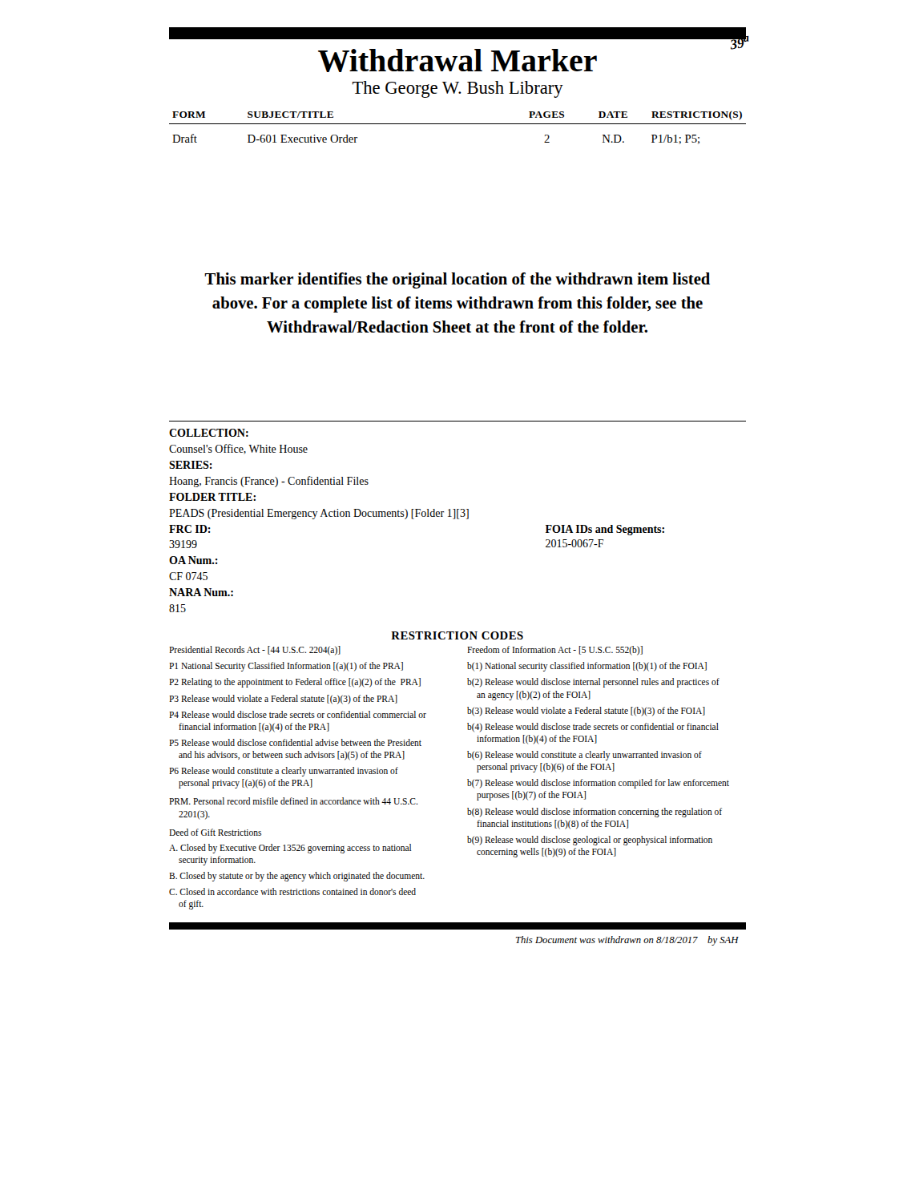39a
Withdrawal Marker
The George W. Bush Library
| FORM | SUBJECT/TITLE | PAGES | DATE | RESTRICTION(S) |
| --- | --- | --- | --- | --- |
| Draft | D-601 Executive Order | 2 | N.D. | P1/b1; P5; |
This marker identifies the original location of the withdrawn item listed above. For a complete list of items withdrawn from this folder, see the Withdrawal/Redaction Sheet at the front of the folder.
COLLECTION:
Counsel's Office, White House
SERIES:
Hoang, Francis (France) - Confidential Files
FOLDER TITLE:
PEADS (Presidential Emergency Action Documents) [Folder 1][3]
FRC ID:
39199
OA Num.:
CF 0745
NARA Num.:
815
FOIA IDs and Segments:
2015-0067-F
RESTRICTION CODES
Presidential Records Act - [44 U.S.C. 2204(a)]
P1 National Security Classified Information [(a)(1) of the PRA]
P2 Relating to the appointment to Federal office [(a)(2) of the PRA]
P3 Release would violate a Federal statute [(a)(3) of the PRA]
P4 Release would disclose trade secrets or confidential commercial or financial information [(a)(4) of the PRA]
P5 Release would disclose confidential advise between the President and his advisors, or between such advisors [a)(5) of the PRA]
P6 Release would constitute a clearly unwarranted invasion of personal privacy [(a)(6) of the PRA]
PRM. Personal record misfile defined in accordance with 44 U.S.C. 2201(3).
Deed of Gift Restrictions
A. Closed by Executive Order 13526 governing access to national security information.
B. Closed by statute or by the agency which originated the document.
C. Closed in accordance with restrictions contained in donor's deed of gift.
Freedom of Information Act - [5 U.S.C. 552(b)]
b(1) National security classified information [(b)(1) of the FOIA]
b(2) Release would disclose internal personnel rules and practices of an agency [(b)(2) of the FOIA]
b(3) Release would violate a Federal statute [(b)(3) of the FOIA]
b(4) Release would disclose trade secrets or confidential or financial information [(b)(4) of the FOIA]
b(6) Release would constitute a clearly unwarranted invasion of personal privacy [(b)(6) of the FOIA]
b(7) Release would disclose information compiled for law enforcement purposes [(b)(7) of the FOIA]
b(8) Release would disclose information concerning the regulation of financial institutions [(b)(8) of the FOIA]
b(9) Release would disclose geological or geophysical information concerning wells [(b)(9) of the FOIA]
This Document was withdrawn on 8/18/2017 by SAH